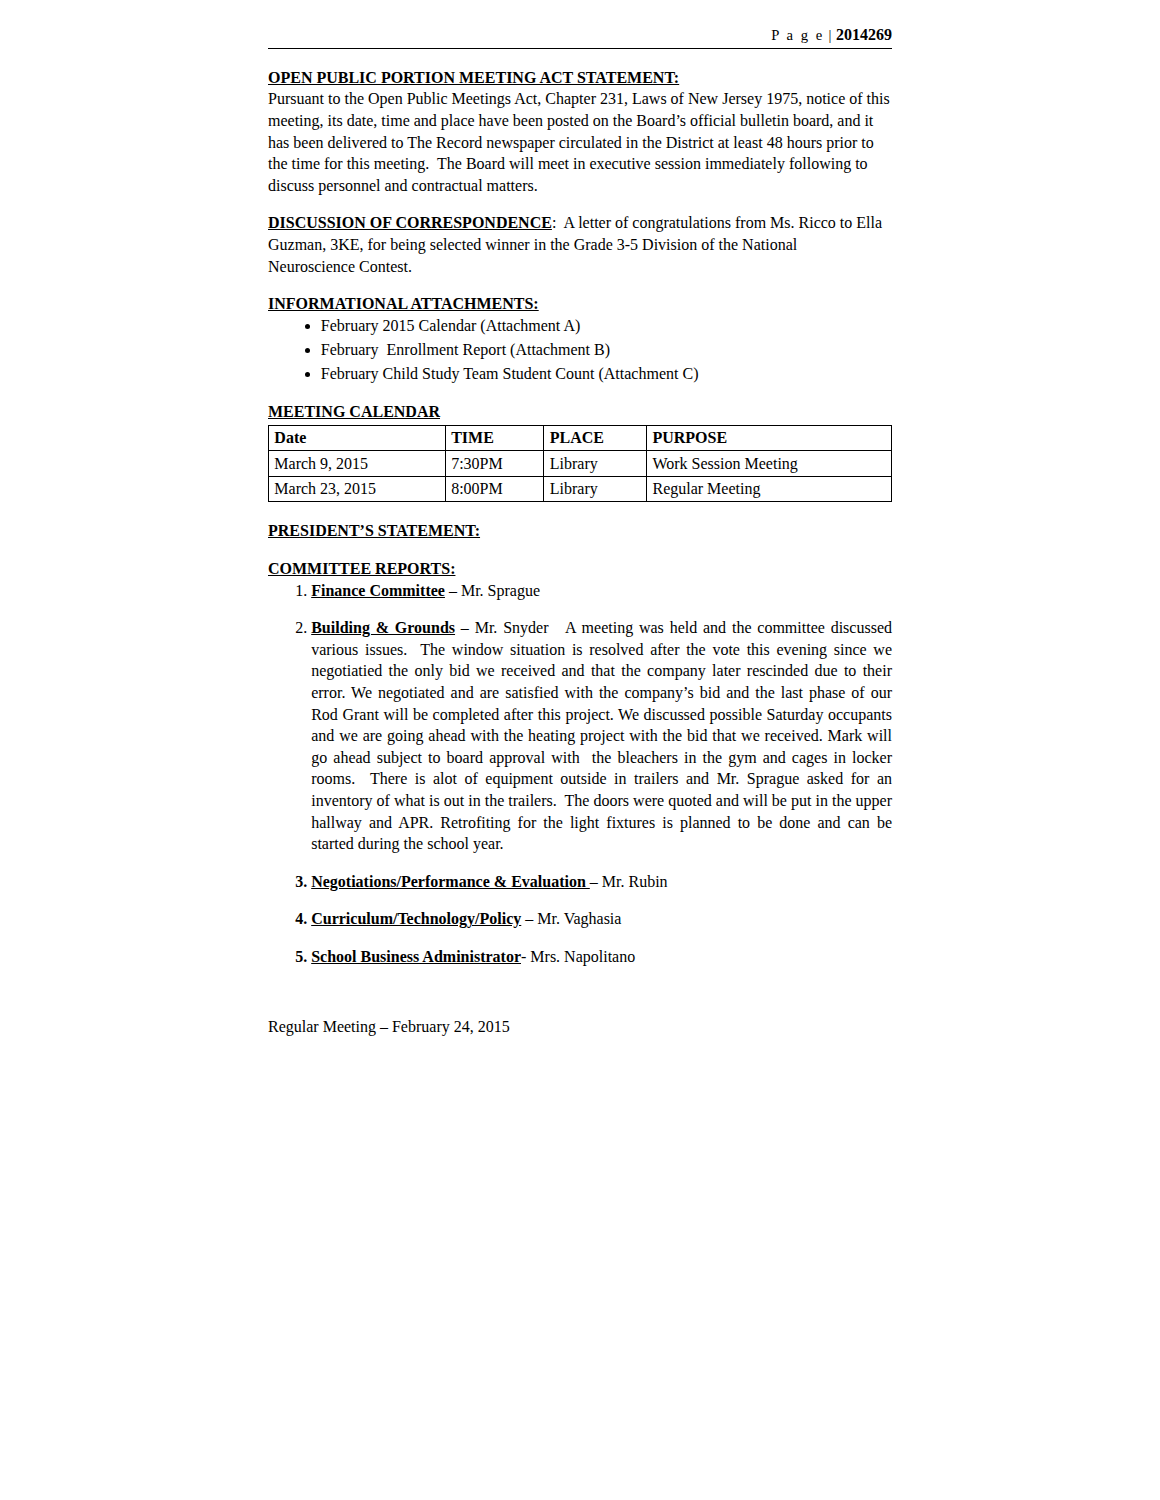P a g e | 2014269
OPEN PUBLIC PORTION MEETING ACT STATEMENT:
Pursuant to the Open Public Meetings Act, Chapter 231, Laws of New Jersey 1975, notice of this meeting, its date, time and place have been posted on the Board’s official bulletin board, and it has been delivered to The Record newspaper circulated in the District at least 48 hours prior to the time for this meeting. The Board will meet in executive session immediately following to discuss personnel and contractual matters.
DISCUSSION OF CORRESPONDENCE: A letter of congratulations from Ms. Ricco to Ella Guzman, 3KE, for being selected winner in the Grade 3-5 Division of the National Neuroscience Contest.
INFORMATIONAL ATTACHMENTS:
February 2015 Calendar (Attachment A)
February Enrollment Report (Attachment B)
February Child Study Team Student Count (Attachment C)
MEETING CALENDAR
| Date | TIME | PLACE | PURPOSE |
| --- | --- | --- | --- |
| March 9, 2015 | 7:30PM | Library | Work Session Meeting |
| March 23, 2015 | 8:00PM | Library | Regular Meeting |
PRESIDENT’S STATEMENT:
COMMITTEE REPORTS:
Finance Committee – Mr. Sprague
Building & Grounds – Mr. Snyder A meeting was held and the committee discussed various issues. The window situation is resolved after the vote this evening since we negotiatied the only bid we received and that the company later rescinded due to their error. We negotiated and are satisfied with the company’s bid and the last phase of our Rod Grant will be completed after this project. We discussed possible Saturday occupants and we are going ahead with the heating project with the bid that we received. Mark will go ahead subject to board approval with the bleachers in the gym and cages in locker rooms. There is alot of equipment outside in trailers and Mr. Sprague asked for an inventory of what is out in the trailers. The doors were quoted and will be put in the upper hallway and APR. Retrofiting for the light fixtures is planned to be done and can be started during the school year.
Negotiations/Performance & Evaluation – Mr. Rubin
Curriculum/Technology/Policy – Mr. Vaghasia
School Business Administrator- Mrs. Napolitano
Regular Meeting – February 24, 2015